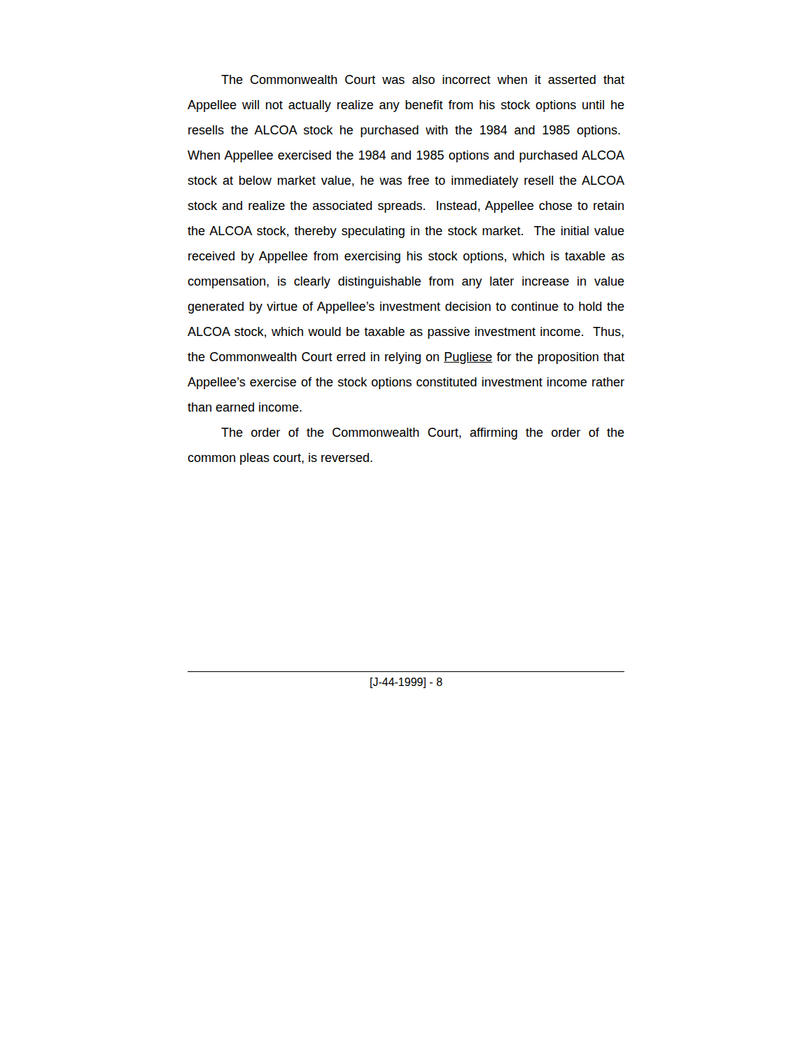The Commonwealth Court was also incorrect when it asserted that Appellee will not actually realize any benefit from his stock options until he resells the ALCOA stock he purchased with the 1984 and 1985 options. When Appellee exercised the 1984 and 1985 options and purchased ALCOA stock at below market value, he was free to immediately resell the ALCOA stock and realize the associated spreads. Instead, Appellee chose to retain the ALCOA stock, thereby speculating in the stock market. The initial value received by Appellee from exercising his stock options, which is taxable as compensation, is clearly distinguishable from any later increase in value generated by virtue of Appellee’s investment decision to continue to hold the ALCOA stock, which would be taxable as passive investment income. Thus, the Commonwealth Court erred in relying on Pugliese for the proposition that Appellee’s exercise of the stock options constituted investment income rather than earned income.
The order of the Commonwealth Court, affirming the order of the common pleas court, is reversed.
[J-44-1999] - 8